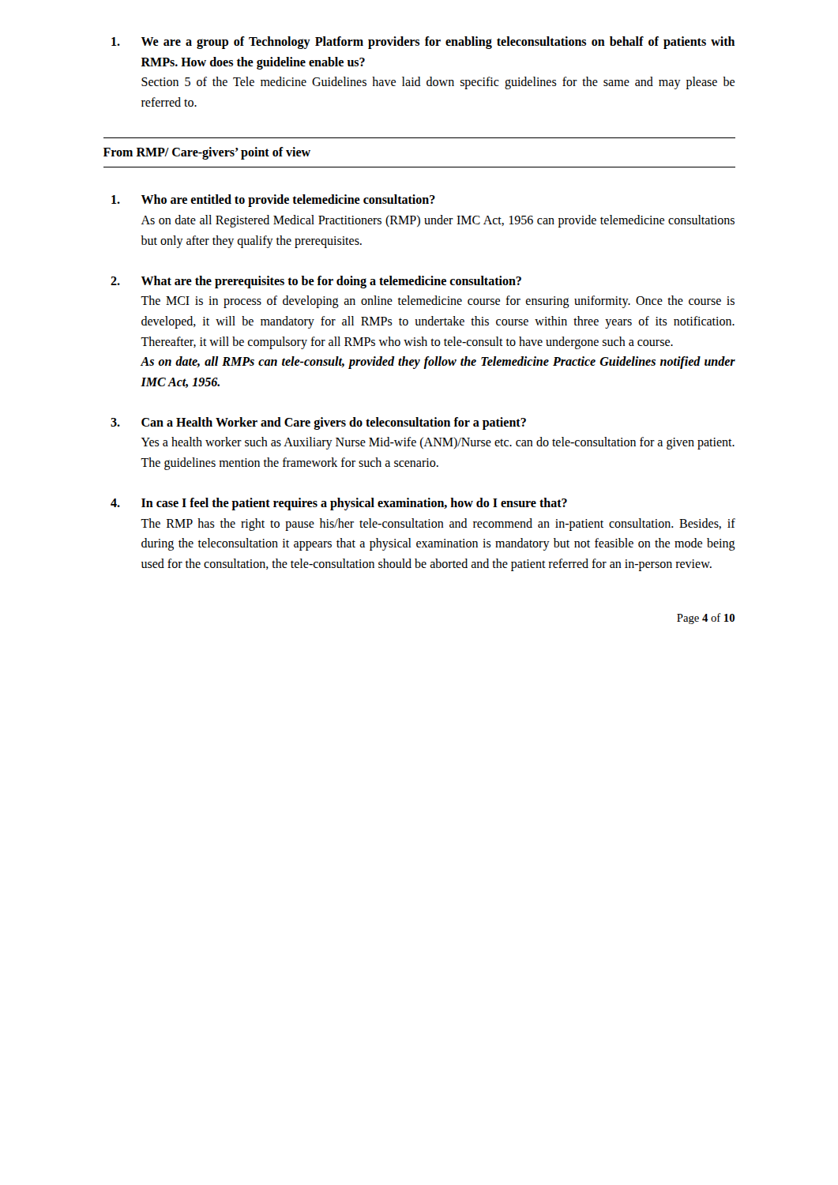We are a group of Technology Platform providers for enabling teleconsultations on behalf of patients with RMPs. How does the guideline enable us?
Section 5 of the Tele medicine Guidelines have laid down specific guidelines for the same and may please be referred to.
From RMP/ Care-givers’ point of view
Who are entitled to provide telemedicine consultation?
As on date all Registered Medical Practitioners (RMP) under IMC Act, 1956 can provide telemedicine consultations but only after they qualify the prerequisites.
What are the prerequisites to be for doing a telemedicine consultation?
The MCI is in process of developing an online telemedicine course for ensuring uniformity. Once the course is developed, it will be mandatory for all RMPs to undertake this course within three years of its notification. Thereafter, it will be compulsory for all RMPs who wish to tele-consult to have undergone such a course.
As on date, all RMPs can tele-consult, provided they follow the Telemedicine Practice Guidelines notified under IMC Act, 1956.
Can a Health Worker and Care givers do teleconsultation for a patient?
Yes a health worker such as Auxiliary Nurse Mid-wife (ANM)/Nurse etc. can do tele-consultation for a given patient. The guidelines mention the framework for such a scenario.
In case I feel the patient requires a physical examination, how do I ensure that?
The RMP has the right to pause his/her tele-consultation and recommend an in-patient consultation. Besides, if during the teleconsultation it appears that a physical examination is mandatory but not feasible on the mode being used for the consultation, the tele-consultation should be aborted and the patient referred for an in-person review.
Page 4 of 10